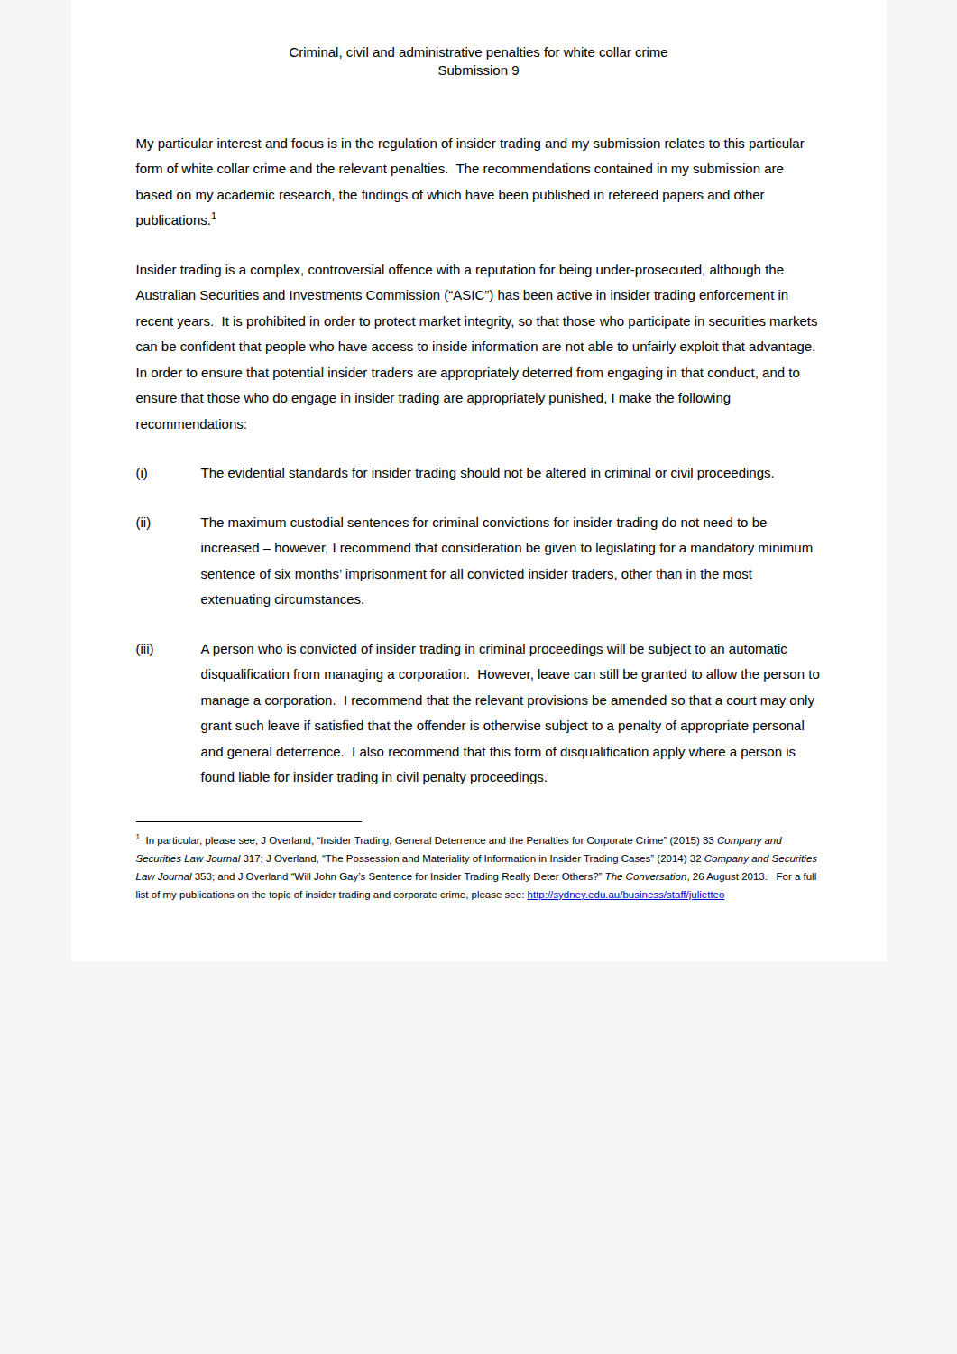Criminal, civil and administrative penalties for white collar crime Submission 9
My particular interest and focus is in the regulation of insider trading and my submission relates to this particular form of white collar crime and the relevant penalties. The recommendations contained in my submission are based on my academic research, the findings of which have been published in refereed papers and other publications.1
Insider trading is a complex, controversial offence with a reputation for being under-prosecuted, although the Australian Securities and Investments Commission (“ASIC”) has been active in insider trading enforcement in recent years. It is prohibited in order to protect market integrity, so that those who participate in securities markets can be confident that people who have access to inside information are not able to unfairly exploit that advantage. In order to ensure that potential insider traders are appropriately deterred from engaging in that conduct, and to ensure that those who do engage in insider trading are appropriately punished, I make the following recommendations:
(i) The evidential standards for insider trading should not be altered in criminal or civil proceedings.
(ii) The maximum custodial sentences for criminal convictions for insider trading do not need to be increased – however, I recommend that consideration be given to legislating for a mandatory minimum sentence of six months’ imprisonment for all convicted insider traders, other than in the most extenuating circumstances.
(iii) A person who is convicted of insider trading in criminal proceedings will be subject to an automatic disqualification from managing a corporation. However, leave can still be granted to allow the person to manage a corporation. I recommend that the relevant provisions be amended so that a court may only grant such leave if satisfied that the offender is otherwise subject to a penalty of appropriate personal and general deterrence. I also recommend that this form of disqualification apply where a person is found liable for insider trading in civil penalty proceedings.
1 In particular, please see, J Overland, “Insider Trading, General Deterrence and the Penalties for Corporate Crime” (2015) 33 Company and Securities Law Journal 317; J Overland, “The Possession and Materiality of Information in Insider Trading Cases” (2014) 32 Company and Securities Law Journal 353; and J Overland “Will John Gay’s Sentence for Insider Trading Really Deter Others?” The Conversation, 26 August 2013. For a full list of my publications on the topic of insider trading and corporate crime, please see: http://sydney.edu.au/business/staff/julietteo